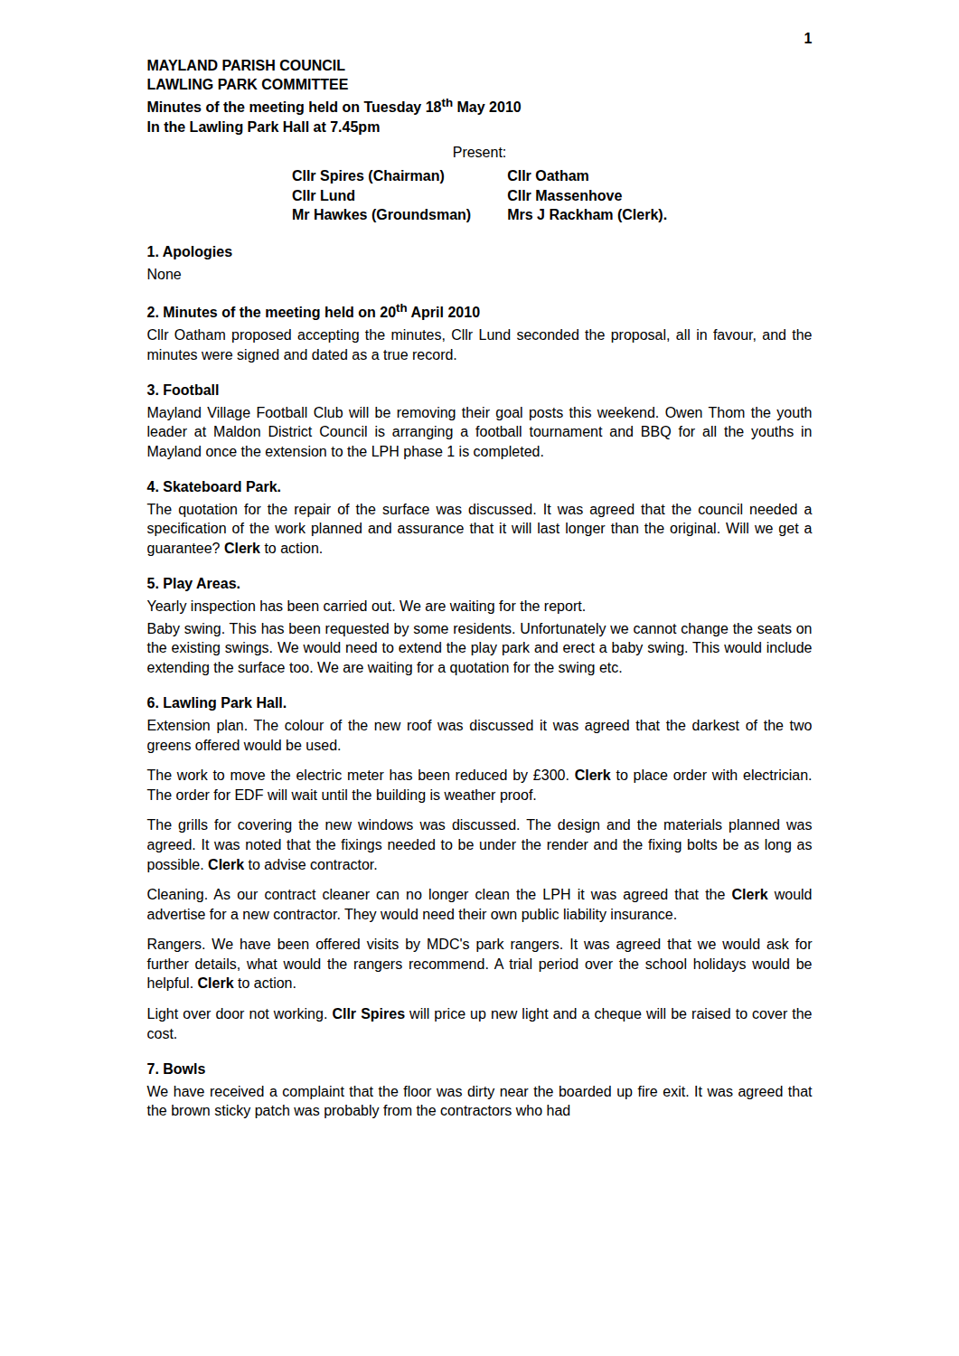1
MAYLAND PARISH COUNCIL
LAWLING PARK COMMITTEE
Minutes of the meeting held on Tuesday 18th May 2010
In the Lawling Park Hall at 7.45pm
Present:
| Cllr Spires (Chairman) | Cllr Oatham |
| Cllr Lund | Cllr Massenhove |
| Mr Hawkes (Groundsman) | Mrs J Rackham (Clerk). |
1. Apologies
None
2. Minutes of the meeting held on 20th April 2010
Cllr Oatham proposed accepting the minutes, Cllr Lund seconded the proposal, all in favour, and the minutes were signed and dated as a true record.
3. Football
Mayland Village Football Club will be removing their goal posts this weekend. Owen Thom the youth leader at Maldon District Council is arranging a football tournament and BBQ for all the youths in Mayland once the extension to the LPH phase 1 is completed.
4. Skateboard Park.
The quotation for the repair of the surface was discussed. It was agreed that the council needed a specification of the work planned and assurance that it will last longer than the original. Will we get a guarantee? Clerk to action.
5. Play Areas.
Yearly inspection has been carried out. We are waiting for the report.
Baby swing. This has been requested by some residents. Unfortunately we cannot change the seats on the existing swings. We would need to extend the play park and erect a baby swing. This would include extending the surface too. We are waiting for a quotation for the swing etc.
6. Lawling Park Hall.
Extension plan. The colour of the new roof was discussed it was agreed that the darkest of the two greens offered would be used.
The work to move the electric meter has been reduced by £300. Clerk to place order with electrician. The order for EDF will wait until the building is weather proof.
The grills for covering the new windows was discussed. The design and the materials planned was agreed. It was noted that the fixings needed to be under the render and the fixing bolts be as long as possible. Clerk to advise contractor.
Cleaning. As our contract cleaner can no longer clean the LPH it was agreed that the Clerk would advertise for a new contractor. They would need their own public liability insurance.
Rangers. We have been offered visits by MDC's park rangers. It was agreed that we would ask for further details, what would the rangers recommend. A trial period over the school holidays would be helpful. Clerk to action.
Light over door not working. Cllr Spires will price up new light and a cheque will be raised to cover the cost.
7. Bowls
We have received a complaint that the floor was dirty near the boarded up fire exit. It was agreed that the brown sticky patch was probably from the contractors who had